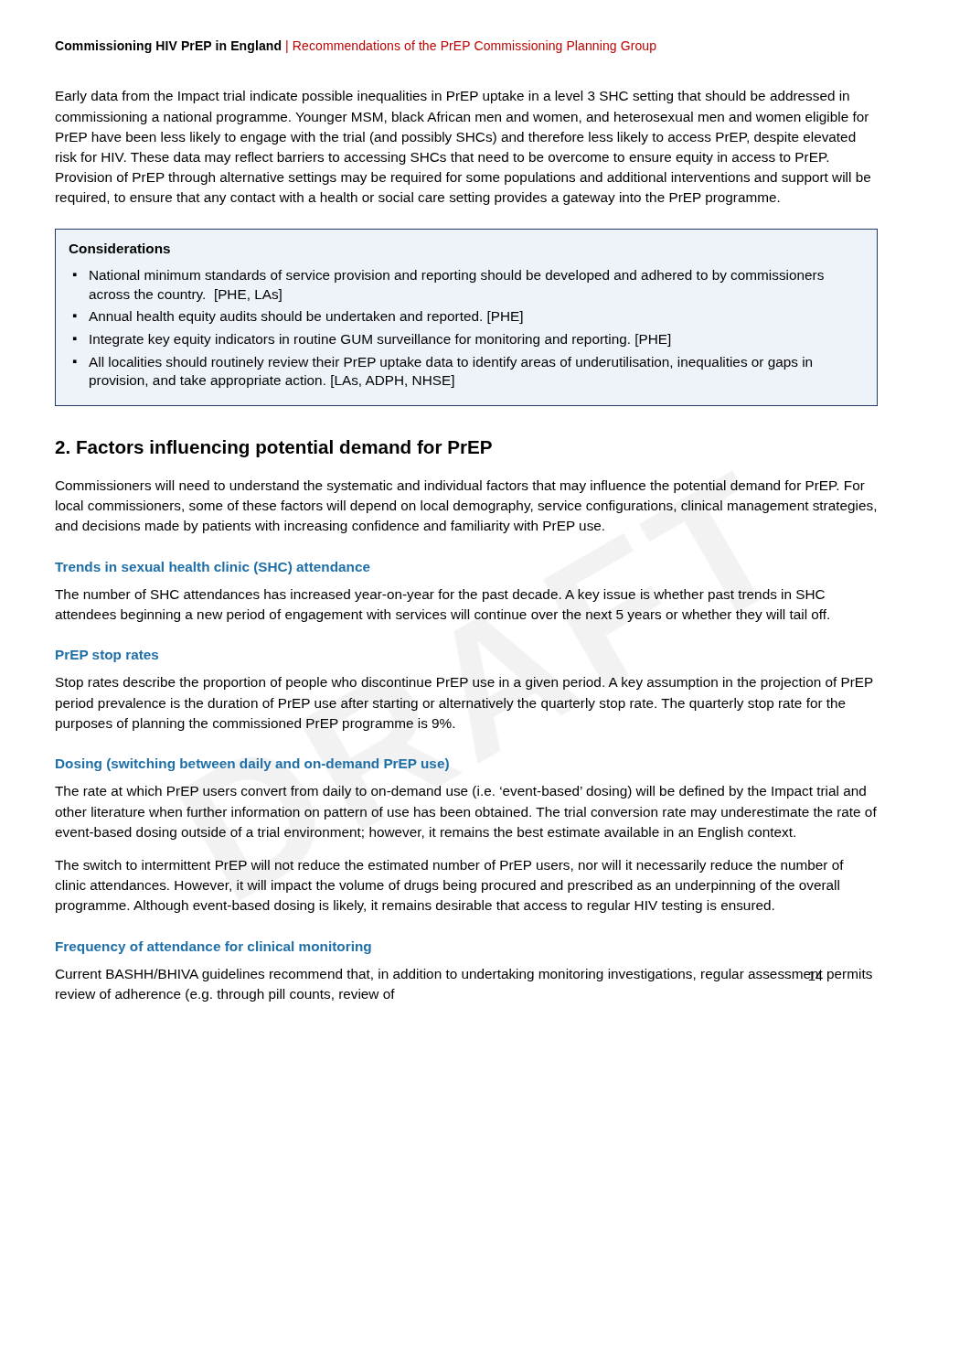DRAFT
Commissioning HIV PrEP in England | Recommendations of the PrEP Commissioning Planning Group
Early data from the Impact trial indicate possible inequalities in PrEP uptake in a level 3 SHC setting that should be addressed in commissioning a national programme. Younger MSM, black African men and women, and heterosexual men and women eligible for PrEP have been less likely to engage with the trial (and possibly SHCs) and therefore less likely to access PrEP, despite elevated risk for HIV. These data may reflect barriers to accessing SHCs that need to be overcome to ensure equity in access to PrEP. Provision of PrEP through alternative settings may be required for some populations and additional interventions and support will be required, to ensure that any contact with a health or social care setting provides a gateway into the PrEP programme.
Considerations
National minimum standards of service provision and reporting should be developed and adhered to by commissioners across the country. [PHE, LAs]
Annual health equity audits should be undertaken and reported. [PHE]
Integrate key equity indicators in routine GUM surveillance for monitoring and reporting. [PHE]
All localities should routinely review their PrEP uptake data to identify areas of underutilisation, inequalities or gaps in provision, and take appropriate action. [LAs, ADPH, NHSE]
2. Factors influencing potential demand for PrEP
Commissioners will need to understand the systematic and individual factors that may influence the potential demand for PrEP. For local commissioners, some of these factors will depend on local demography, service configurations, clinical management strategies, and decisions made by patients with increasing confidence and familiarity with PrEP use.
Trends in sexual health clinic (SHC) attendance
The number of SHC attendances has increased year-on-year for the past decade. A key issue is whether past trends in SHC attendees beginning a new period of engagement with services will continue over the next 5 years or whether they will tail off.
PrEP stop rates
Stop rates describe the proportion of people who discontinue PrEP use in a given period. A key assumption in the projection of PrEP period prevalence is the duration of PrEP use after starting or alternatively the quarterly stop rate. The quarterly stop rate for the purposes of planning the commissioned PrEP programme is 9%.
Dosing (switching between daily and on-demand PrEP use)
The rate at which PrEP users convert from daily to on-demand use (i.e. ‘event-based’ dosing) will be defined by the Impact trial and other literature when further information on pattern of use has been obtained. The trial conversion rate may underestimate the rate of event-based dosing outside of a trial environment; however, it remains the best estimate available in an English context.
The switch to intermittent PrEP will not reduce the estimated number of PrEP users, nor will it necessarily reduce the number of clinic attendances. However, it will impact the volume of drugs being procured and prescribed as an underpinning of the overall programme. Although event-based dosing is likely, it remains desirable that access to regular HIV testing is ensured.
Frequency of attendance for clinical monitoring
Current BASHH/BHIVA guidelines recommend that, in addition to undertaking monitoring investigations, regular assessment permits review of adherence (e.g. through pill counts, review of
14